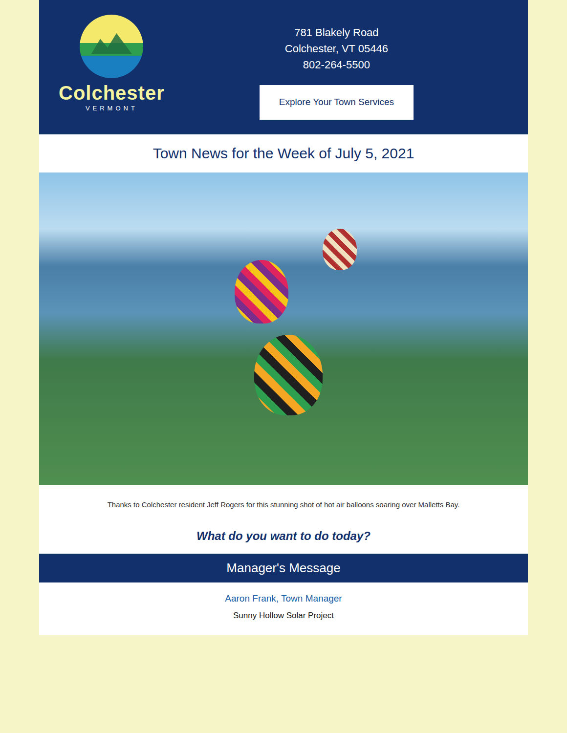Colchester
VERMONT
781 Blakely Road
Colchester, VT 05446
802-264-5500
Explore Your Town Services
Town News for the Week of July 5, 2021
Thanks to Colchester resident Jeff Rogers for this stunning shot of hot air balloons soaring over Malletts Bay.
What do you want to do today?
Manager's Message
Aaron Frank, Town Manager
Sunny Hollow Solar Project